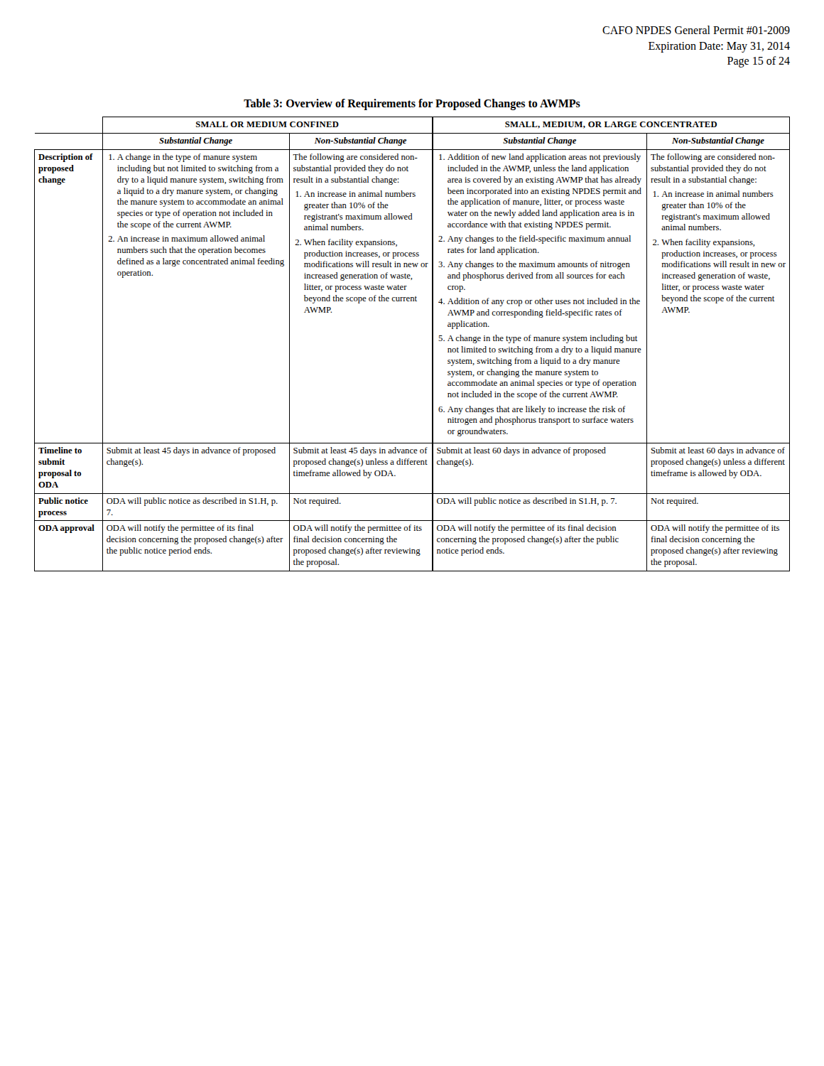CAFO NPDES General Permit #01-2009
Expiration Date: May 31, 2014
Page 15 of 24
Table 3: Overview of Requirements for Proposed Changes to AWMPs
| | SMALL OR MEDIUM CONFINED | SMALL, MEDIUM, OR LARGE CONCENTRATED |
| --- | --- | --- |
| | Substantial Change | Non-Substantial Change | Substantial Change | Non-Substantial Change |
| Description of proposed change | A change in the type of manure system including but not limited to switching from a dry to a liquid manure system, switching from a liquid to a dry manure system, or changing the manure system to accommodate an animal species or type of operation not included in the scope of the current AWMP. An increase in maximum allowed animal numbers such that the operation becomes defined as a large concentrated animal feeding operation. | The following are considered non-substantial provided they do not result in a substantial change: An increase in animal numbers greater than 10% of the registrant's maximum allowed animal numbers. When facility expansions, production increases, or process modifications will result in new or increased generation of waste, litter, or process waste water beyond the scope of the current AWMP. | Addition of new land application areas not previously included in the AWMP, unless the land application area is covered by an existing AWMP that has already been incorporated into an existing NPDES permit and the application of manure, litter, or process waste water on the newly added land application area is in accordance with that existing NPDES permit. Any changes to the field-specific maximum annual rates for land application. Any changes to the maximum amounts of nitrogen and phosphorus derived from all sources for each crop. Addition of any crop or other uses not included in the AWMP and corresponding field-specific rates of application. A change in the type of manure system including but not limited to switching from a dry to a liquid manure system, switching from a liquid to a dry manure system, or changing the manure system to accommodate an animal species or type of operation not included in the scope of the current AWMP. Any changes that are likely to increase the risk of nitrogen and phosphorus transport to surface waters or groundwaters. | The following are considered non-substantial provided they do not result in a substantial change: An increase in animal numbers greater than 10% of the registrant's maximum allowed animal numbers. When facility expansions, production increases, or process modifications will result in new or increased generation of waste, litter, or process waste water beyond the scope of the current AWMP. |
| Timeline to submit proposal to ODA | Submit at least 45 days in advance of proposed change(s). | Submit at least 45 days in advance of proposed change(s) unless a different timeframe allowed by ODA. | Submit at least 60 days in advance of proposed change(s). | Submit at least 60 days in advance of proposed change(s) unless a different timeframe is allowed by ODA. |
| Public notice process | ODA will public notice as described in S1.H, p. 7. | Not required. | ODA will public notice as described in S1.H, p. 7. | Not required. |
| ODA approval | ODA will notify the permittee of its final decision concerning the proposed change(s) after the public notice period ends. | ODA will notify the permittee of its final decision concerning the proposed change(s) after reviewing the proposal. | ODA will notify the permittee of its final decision concerning the proposed change(s) after the public notice period ends. | ODA will notify the permittee of its final decision concerning the proposed change(s) after reviewing the proposal. |